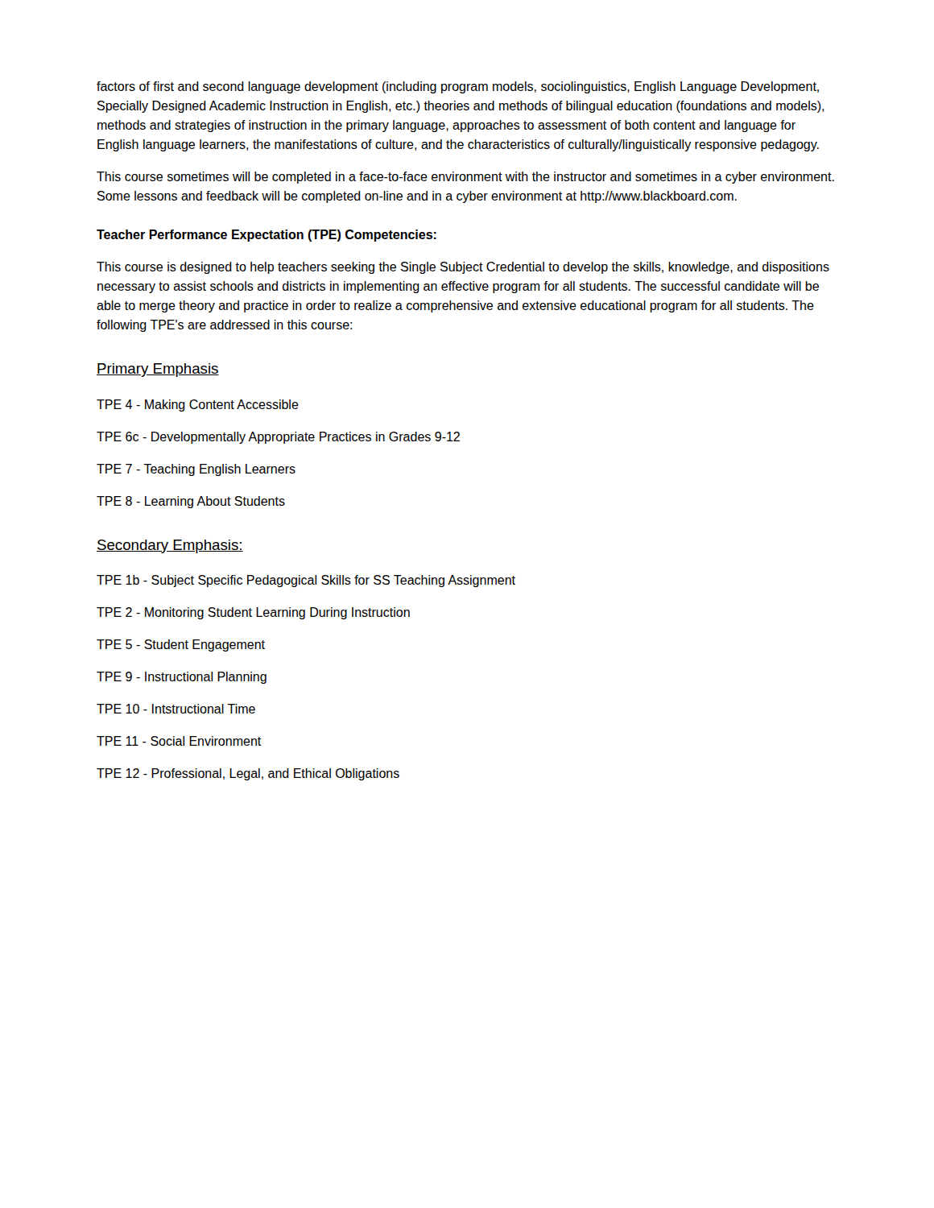factors of first and second language development (including program models, sociolinguistics, English Language Development, Specially Designed Academic Instruction in English, etc.) theories and methods of bilingual education (foundations and models), methods and strategies of instruction in the primary language, approaches to assessment of both content and language for English language learners, the manifestations of culture, and the characteristics of culturally/linguistically responsive pedagogy.
This course sometimes will be completed in a face-to-face environment with the instructor and sometimes in a cyber environment. Some lessons and feedback will be completed on-line and in a cyber environment at http://www.blackboard.com.
Teacher Performance Expectation (TPE) Competencies:
This course is designed to help teachers seeking the Single Subject Credential to develop the skills, knowledge, and dispositions necessary to assist schools and districts in implementing an effective program for all students. The successful candidate will be able to merge theory and practice in order to realize a comprehensive and extensive educational program for all students. The following TPE's are addressed in this course:
Primary Emphasis
TPE 4 - Making Content Accessible
TPE 6c - Developmentally Appropriate Practices in Grades 9-12
TPE 7 - Teaching English Learners
TPE 8 - Learning About Students
Secondary Emphasis:
TPE 1b - Subject Specific Pedagogical Skills for SS Teaching Assignment
TPE 2 - Monitoring Student Learning During Instruction
TPE 5 - Student Engagement
TPE 9 - Instructional Planning
TPE 10 - Intstructional Time
TPE 11 - Social Environment
TPE 12 - Professional, Legal, and Ethical Obligations